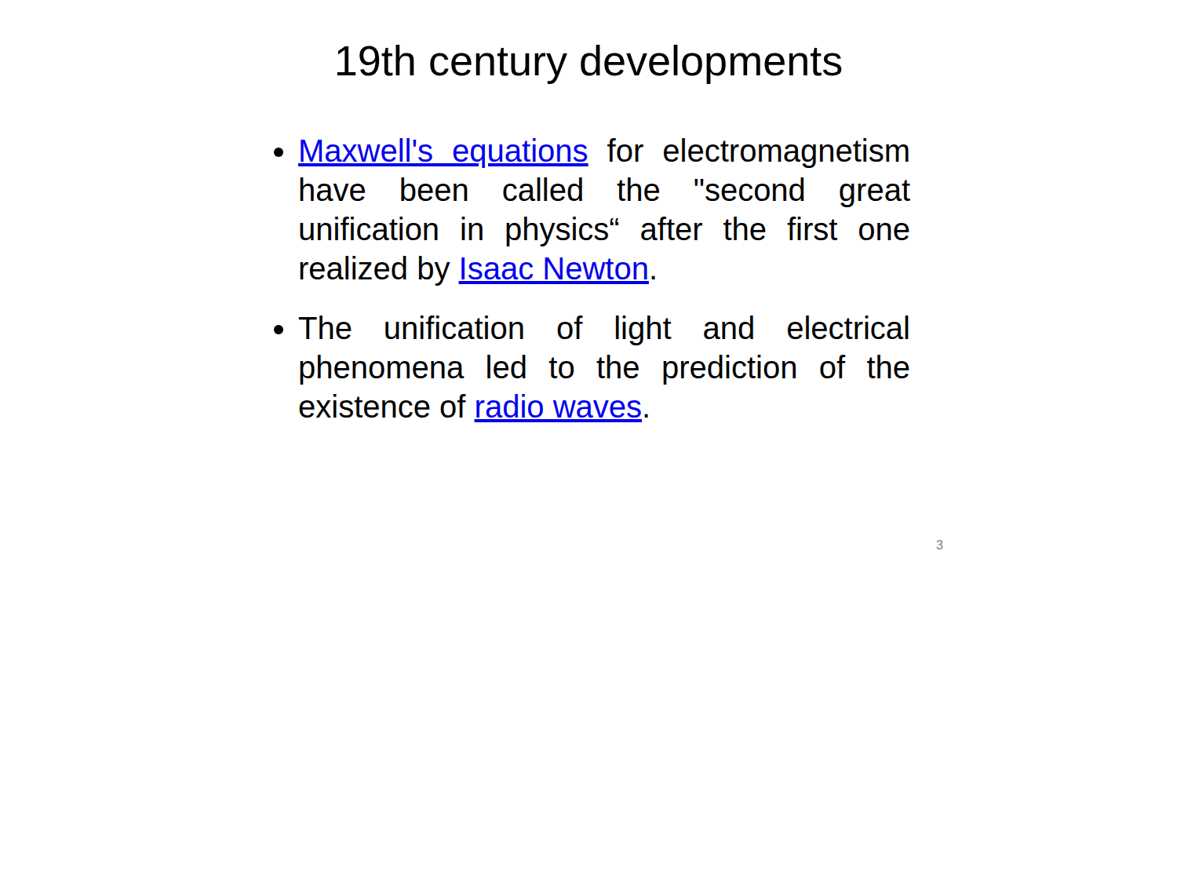19th century developments
Maxwell's equations for electromagnetism have been called the "second great unification in physics“ after the first one realized by Isaac Newton.
The unification of light and electrical phenomena led to the prediction of the existence of radio waves.
3